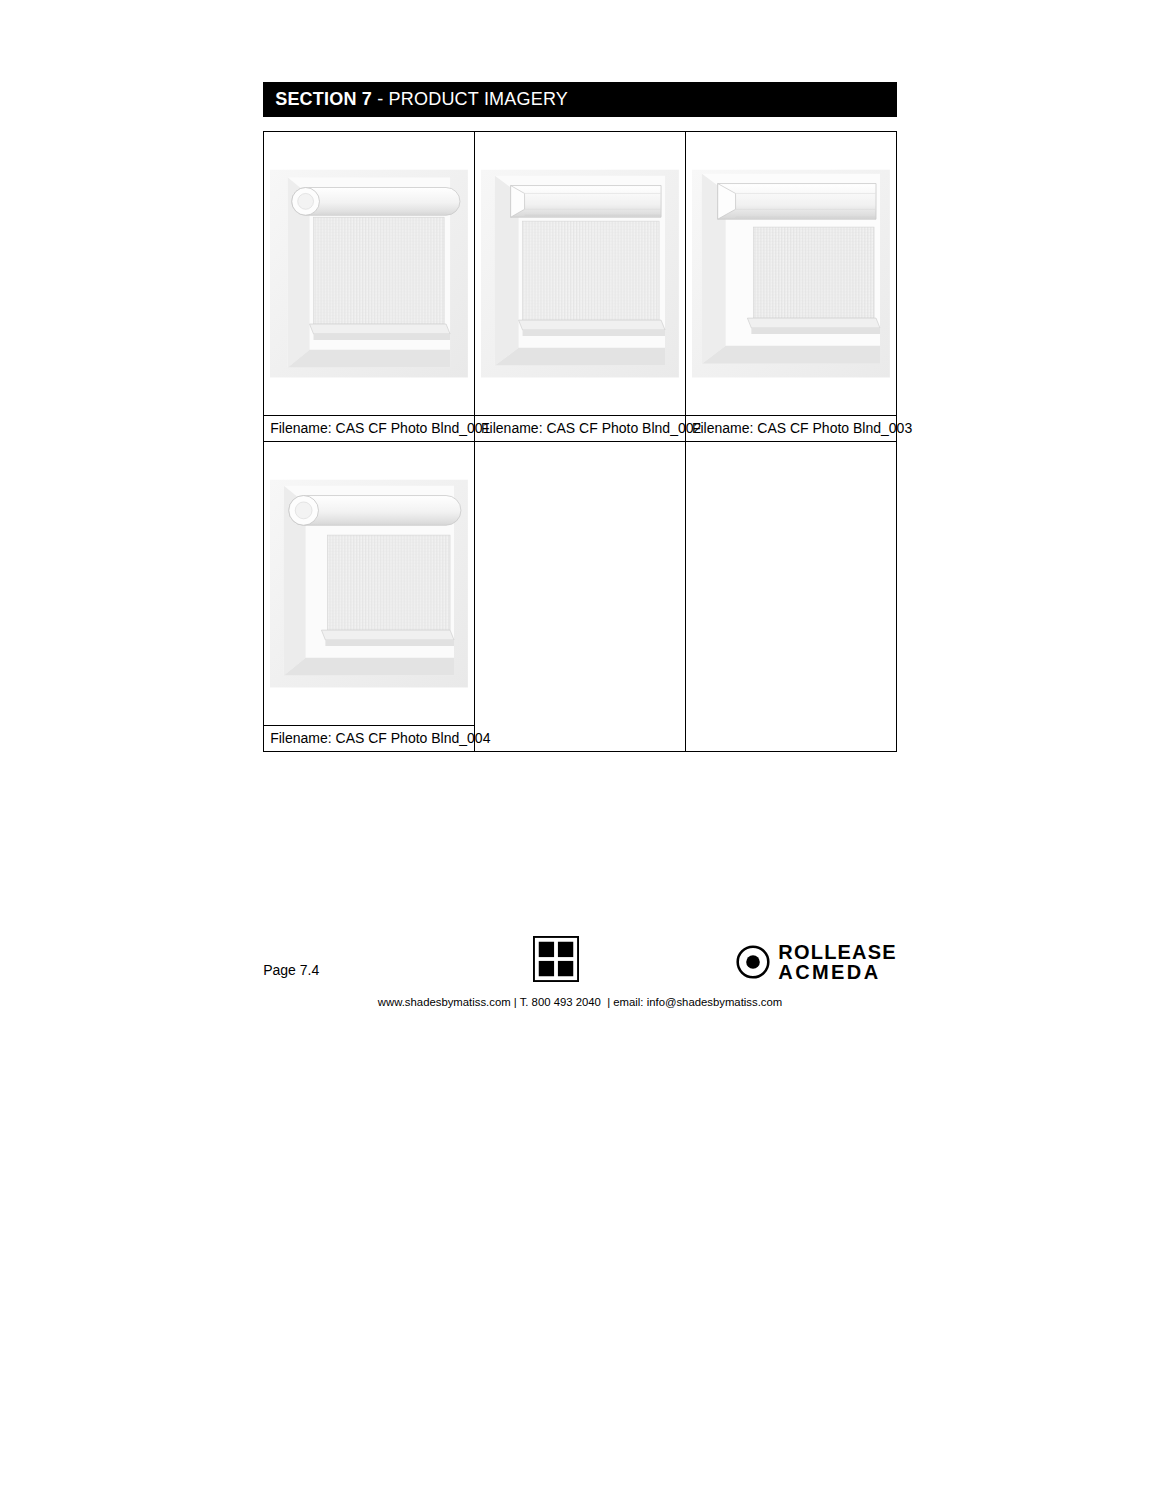SECTION 7 - PRODUCT IMAGERY
| Filename: CAS CF Photo Blnd_001 | Filename: CAS CF Photo Blnd_002 | Filename: CAS CF Photo Blnd_003 |
| Filename: CAS CF Photo Blnd_004 | | |
Page 7.4
ROLLEASE
ACMEDA
www.shadesbymatiss.com | T. 800 493 2040 | email: info@shadesbymatiss.com